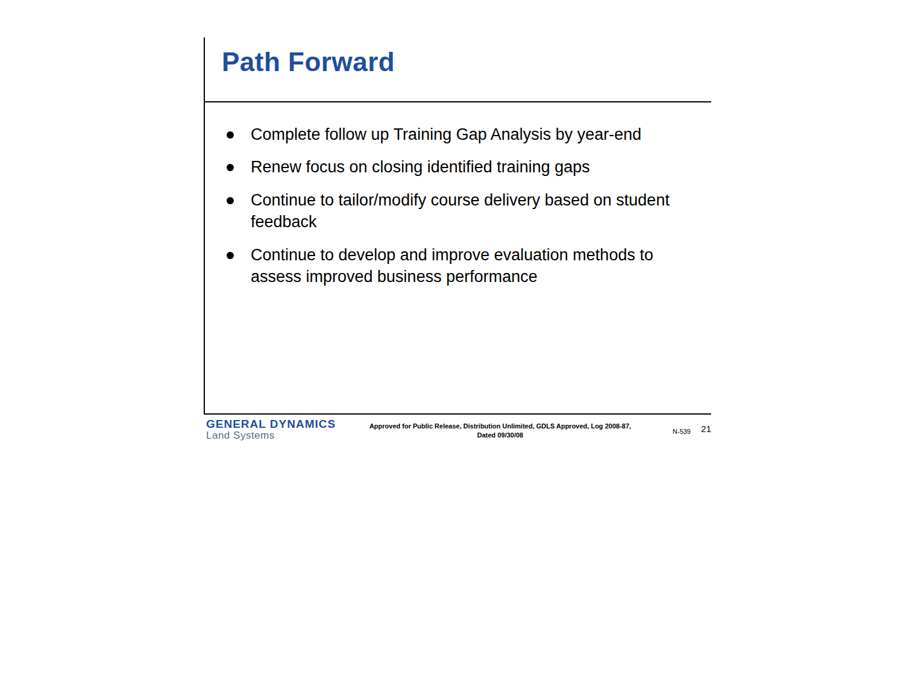Path Forward
Complete follow up Training Gap Analysis by year-end
Renew focus on closing identified training gaps
Continue to tailor/modify course delivery based on student feedback
Continue to develop and improve evaluation methods to assess improved business performance
GENERAL DYNAMICS
Land Systems
Approved for Public Release, Distribution Unlimited, GDLS Approved, Log 2008-87,
Dated 09/30/08
N-539
21